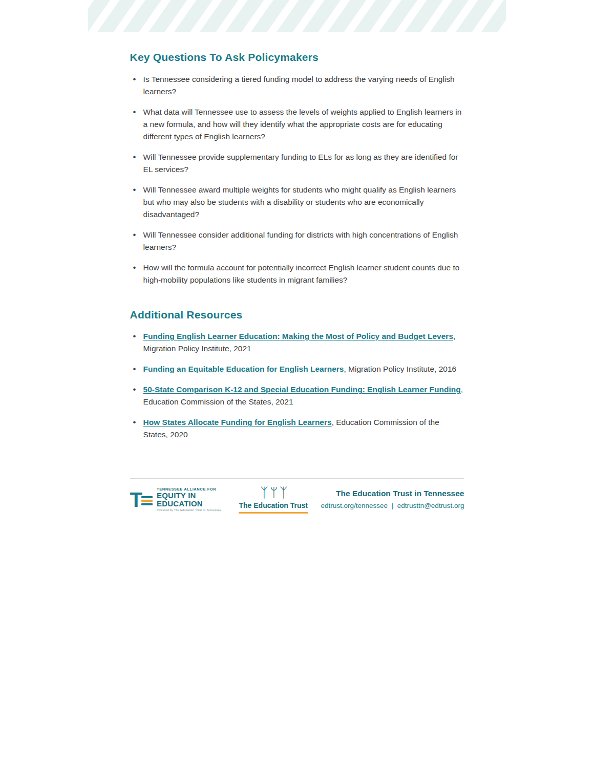Key Questions To Ask Policymakers
Is Tennessee considering a tiered funding model to address the varying needs of English learners?
What data will Tennessee use to assess the levels of weights applied to English learners in a new formula, and how will they identify what the appropriate costs are for educating different types of English learners?
Will Tennessee provide supplementary funding to ELs for as long as they are identified for EL services?
Will Tennessee award multiple weights for students who might qualify as English learners but who may also be students with a disability or students who are economically disadvantaged?
Will Tennessee consider additional funding for districts with high concentrations of English learners?
How will the formula account for potentially incorrect English learner student counts due to high-mobility populations like students in migrant families?
Additional Resources
Funding English Learner Education: Making the Most of Policy and Budget Levers, Migration Policy Institute, 2021
Funding an Equitable Education for English Learners, Migration Policy Institute, 2016
50-State Comparison K-12 and Special Education Funding: English Learner Funding, Education Commission of the States, 2021
How States Allocate Funding for English Learners, Education Commission of the States, 2020
T
TENNESSEE ALLIANCE FOR
EQUITY IN
EDUCATION
Powered by The Education Trust in Tennessee
ᛉ ᛘ ᛉ
The Education Trust
The Education Trust in Tennessee
edtrust.org/tennessee | edtrusttn@edtrust.org